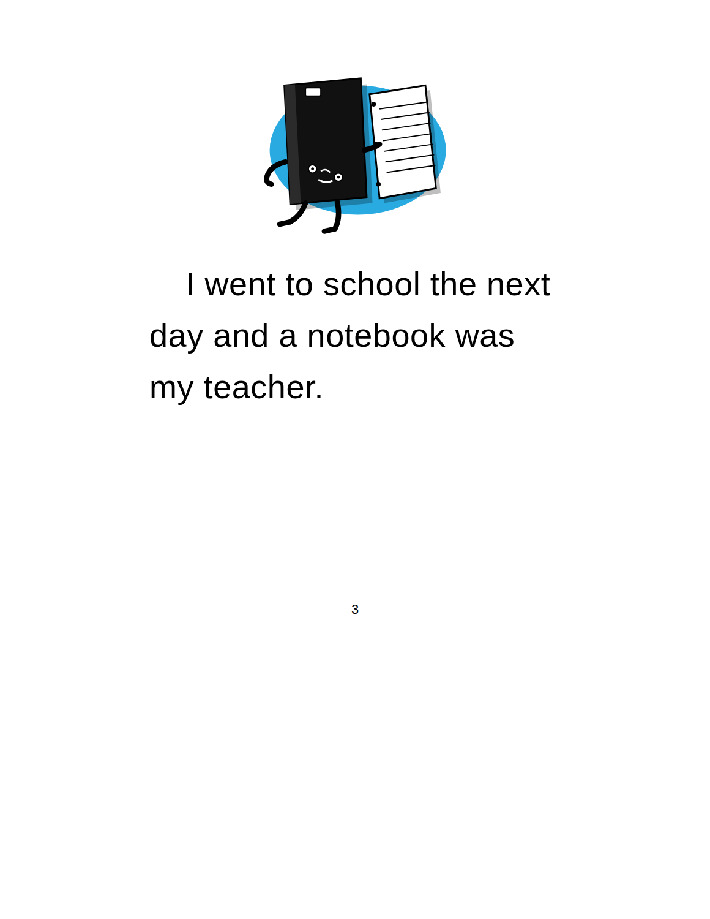I went to school the next day and a notebook was my teacher.
3